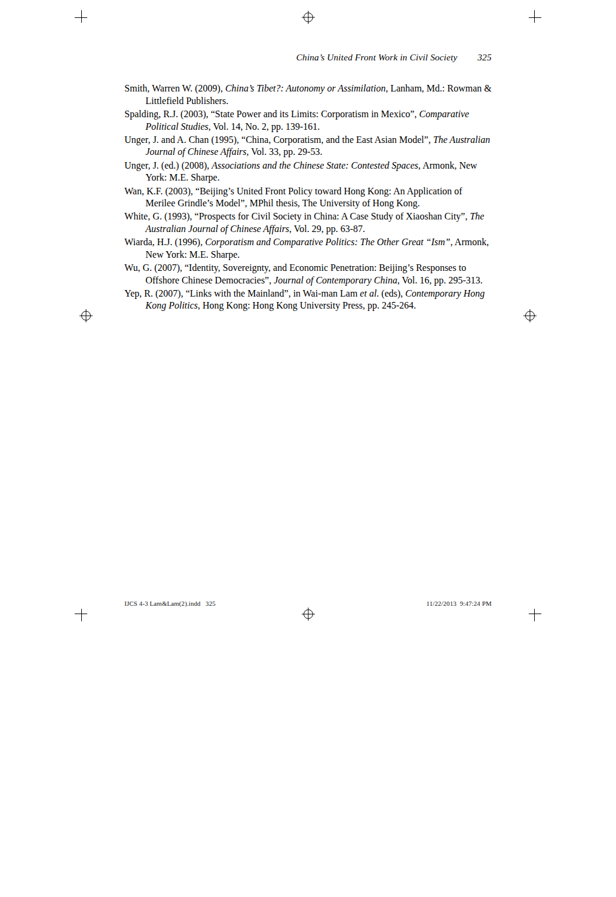China’s United Front Work in Civil Society 325
Smith, Warren W. (2009), China’s Tibet?: Autonomy or Assimilation, Lanham, Md.: Rowman & Littlefield Publishers.
Spalding, R.J. (2003), “State Power and its Limits: Corporatism in Mexico”, Comparative Political Studies, Vol. 14, No. 2, pp. 139-161.
Unger, J. and A. Chan (1995), “China, Corporatism, and the East Asian Model”, The Australian Journal of Chinese Affairs, Vol. 33, pp. 29-53.
Unger, J. (ed.) (2008), Associations and the Chinese State: Contested Spaces, Armonk, New York: M.E. Sharpe.
Wan, K.F. (2003), “Beijing’s United Front Policy toward Hong Kong: An Application of Merilee Grindle’s Model”, MPhil thesis, The University of Hong Kong.
White, G. (1993), “Prospects for Civil Society in China: A Case Study of Xiaoshan City”, The Australian Journal of Chinese Affairs, Vol. 29, pp. 63-87.
Wiarda, H.J. (1996), Corporatism and Comparative Politics: The Other Great “Ism”, Armonk, New York: M.E. Sharpe.
Wu, G. (2007), “Identity, Sovereignty, and Economic Penetration: Beijing’s Responses to Offshore Chinese Democracies”, Journal of Contemporary China, Vol. 16, pp. 295-313.
Yep, R. (2007), “Links with the Mainland”, in Wai-man Lam et al. (eds), Contemporary Hong Kong Politics, Hong Kong: Hong Kong University Press, pp. 245-264.
IJCS 4-3 Lam&Lam(2).indd 325 11/22/2013 9:47:24 PM